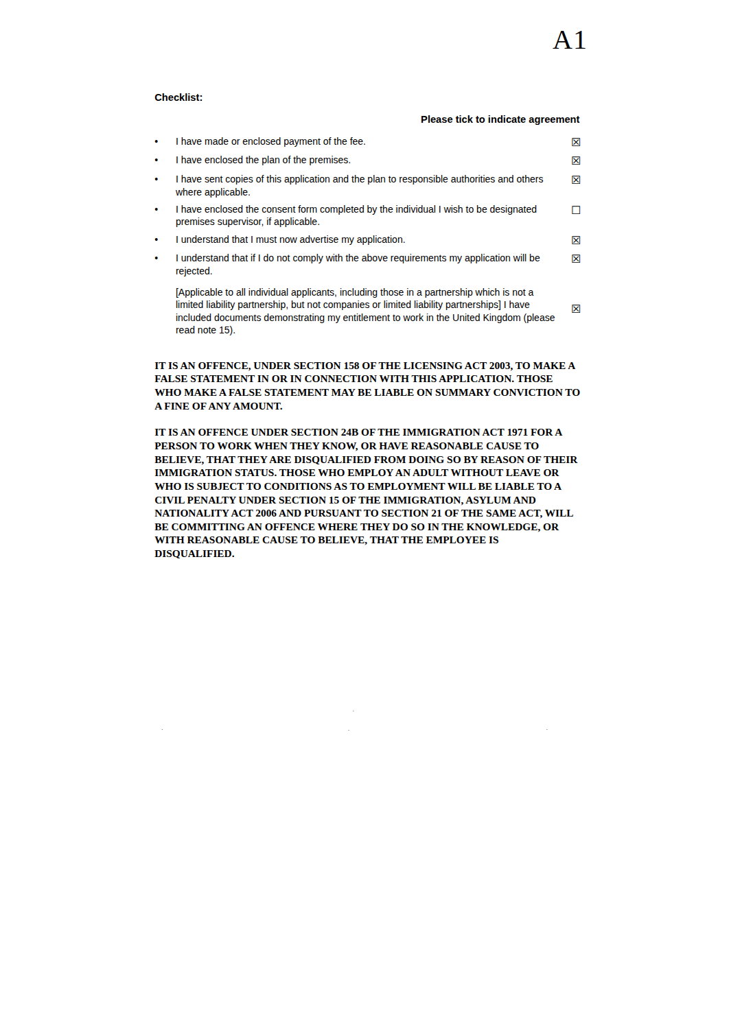A1
Checklist:
Please tick to indicate agreement
| • | I have made or enclosed payment of the fee. | ☒ |
| • | I have enclosed the plan of the premises. | ☒ |
| • | I have sent copies of this application and the plan to responsible authorities and others where applicable. | ☒ |
| • | I have enclosed the consent form completed by the individual I wish to be designated premises supervisor, if applicable. | ☐ |
| • | I understand that I must now advertise my application. | ☒ |
| • | I understand that if I do not comply with the above requirements my application will be rejected. | ☒ |
| | [Applicable to all individual applicants, including those in a partnership which is not a limited liability partnership, but not companies or limited liability partnerships] I have included documents demonstrating my entitlement to work in the United Kingdom (please read note 15). | ☒ |
IT IS AN OFFENCE, UNDER SECTION 158 OF THE LICENSING ACT 2003, TO MAKE A FALSE STATEMENT IN OR IN CONNECTION WITH THIS APPLICATION. THOSE WHO MAKE A FALSE STATEMENT MAY BE LIABLE ON SUMMARY CONVICTION TO A FINE OF ANY AMOUNT.
IT IS AN OFFENCE UNDER SECTION 24B OF THE IMMIGRATION ACT 1971 FOR A PERSON TO WORK WHEN THEY KNOW, OR HAVE REASONABLE CAUSE TO BELIEVE, THAT THEY ARE DISQUALIFIED FROM DOING SO BY REASON OF THEIR IMMIGRATION STATUS. THOSE WHO EMPLOY AN ADULT WITHOUT LEAVE OR WHO IS SUBJECT TO CONDITIONS AS TO EMPLOYMENT WILL BE LIABLE TO A CIVIL PENALTY UNDER SECTION 15 OF THE IMMIGRATION, ASYLUM AND NATIONALITY ACT 2006 AND PURSUANT TO SECTION 21 OF THE SAME ACT, WILL BE COMMITTING AN OFFENCE WHERE THEY DO SO IN THE KNOWLEDGE, OR WITH REASONABLE CAUSE TO BELIEVE, THAT THE EMPLOYEE IS DISQUALIFIED.
· · · ·